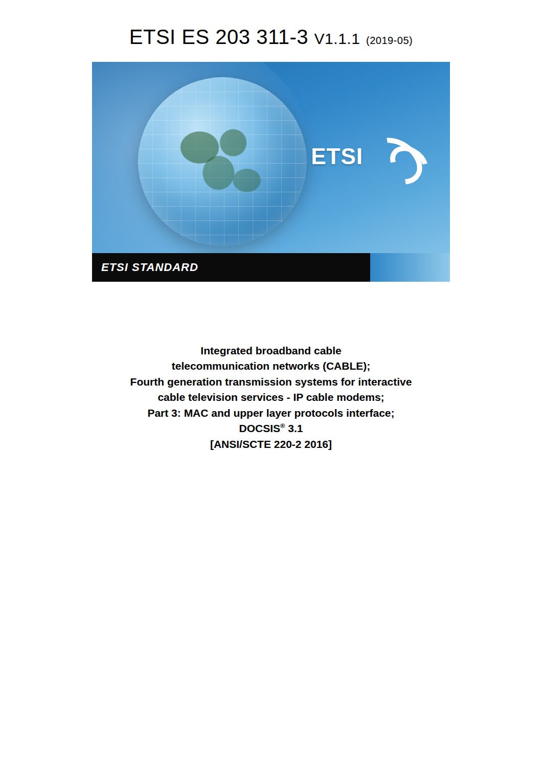ETSI ES 203 311-3 V1.1.1 (2019-05)
ETSI
ETSI STANDARD
Integrated broadband cable
telecommunication networks (CABLE);
Fourth generation transmission systems for interactive
cable television services - IP cable modems;
Part 3: MAC and upper layer protocols interface;
DOCSIS® 3.1
[ANSI/SCTE 220-2 2016]